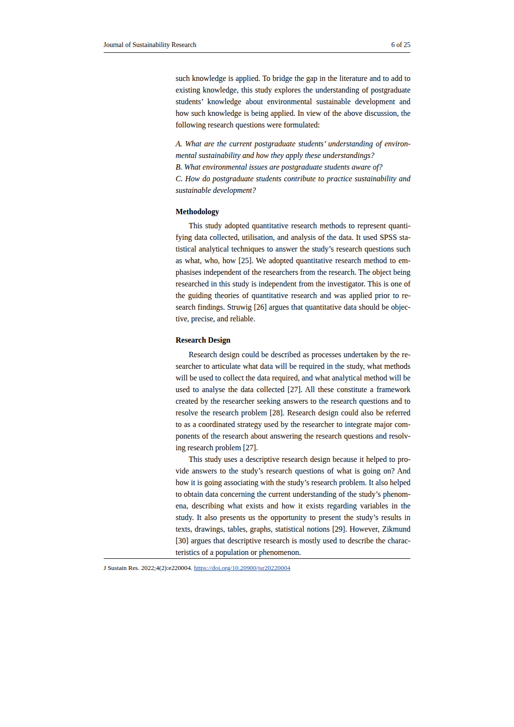Journal of Sustainability Research 6 of 25
such knowledge is applied. To bridge the gap in the literature and to add to existing knowledge, this study explores the understanding of postgraduate students’ knowledge about environmental sustainable development and how such knowledge is being applied. In view of the above discussion, the following research questions were formulated:
A. What are the current postgraduate students’ understanding of environmental sustainability and how they apply these understandings?
B. What environmental issues are postgraduate students aware of?
C. How do postgraduate students contribute to practice sustainability and sustainable development?
Methodology
This study adopted quantitative research methods to represent quantifying data collected, utilisation, and analysis of the data. It used SPSS statistical analytical techniques to answer the study’s research questions such as what, who, how [25]. We adopted quantitative research method to emphasises independent of the researchers from the research. The object being researched in this study is independent from the investigator. This is one of the guiding theories of quantitative research and was applied prior to research findings. Struwig [26] argues that quantitative data should be objective, precise, and reliable.
Research Design
Research design could be described as processes undertaken by the researcher to articulate what data will be required in the study, what methods will be used to collect the data required, and what analytical method will be used to analyse the data collected [27]. All these constitute a framework created by the researcher seeking answers to the research questions and to resolve the research problem [28]. Research design could also be referred to as a coordinated strategy used by the researcher to integrate major components of the research about answering the research questions and resolving research problem [27].
This study uses a descriptive research design because it helped to provide answers to the study’s research questions of what is going on? And how it is going associating with the study’s research problem. It also helped to obtain data concerning the current understanding of the study’s phenomena, describing what exists and how it exists regarding variables in the study. It also presents us the opportunity to present the study’s results in texts, drawings, tables, graphs, statistical notions [29]. However, Zikmund [30] argues that descriptive research is mostly used to describe the characteristics of a population or phenomenon.
J Sustain Res. 2022;4(2):e220004. https://doi.org/10.20900/jsr20220004